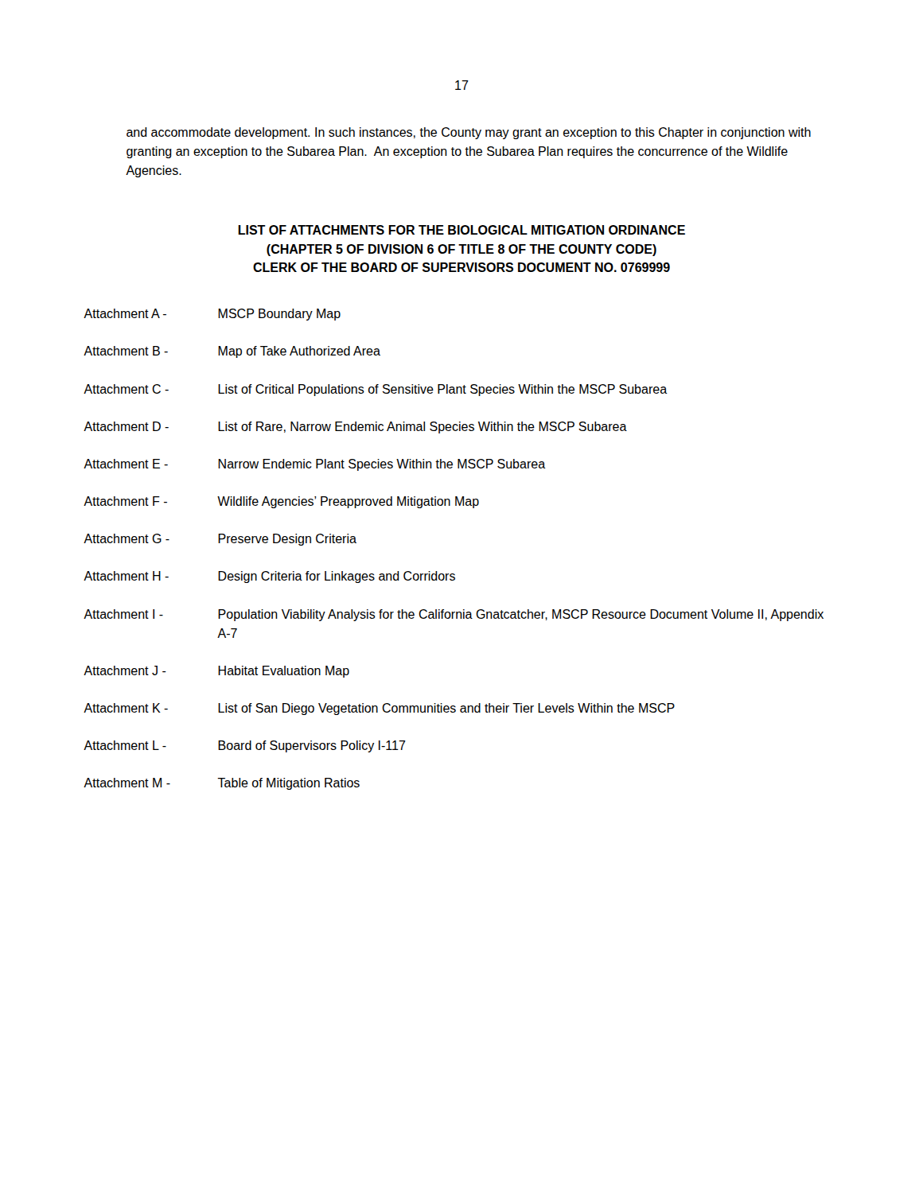17
and accommodate development. In such instances, the County may grant an exception to this Chapter in conjunction with granting an exception to the Subarea Plan. An exception to the Subarea Plan requires the concurrence of the Wildlife Agencies.
LIST OF ATTACHMENTS FOR THE BIOLOGICAL MITIGATION ORDINANCE
(CHAPTER 5 OF DIVISION 6 OF TITLE 8 OF THE COUNTY CODE)
CLERK OF THE BOARD OF SUPERVISORS DOCUMENT NO. 0769999
| Attachment A - | MSCP Boundary Map |
| Attachment B - | Map of Take Authorized Area |
| Attachment C - | List of Critical Populations of Sensitive Plant Species Within the MSCP Subarea |
| Attachment D - | List of Rare, Narrow Endemic Animal Species Within the MSCP Subarea |
| Attachment E - | Narrow Endemic Plant Species Within the MSCP Subarea |
| Attachment F - | Wildlife Agencies’ Preapproved Mitigation Map |
| Attachment G - | Preserve Design Criteria |
| Attachment H - | Design Criteria for Linkages and Corridors |
| Attachment I - | Population Viability Analysis for the California Gnatcatcher, MSCP Resource Document Volume II, Appendix A-7 |
| Attachment J - | Habitat Evaluation Map |
| Attachment K - | List of San Diego Vegetation Communities and their Tier Levels Within the MSCP |
| Attachment L - | Board of Supervisors Policy I-117 |
| Attachment M - | Table of Mitigation Ratios |